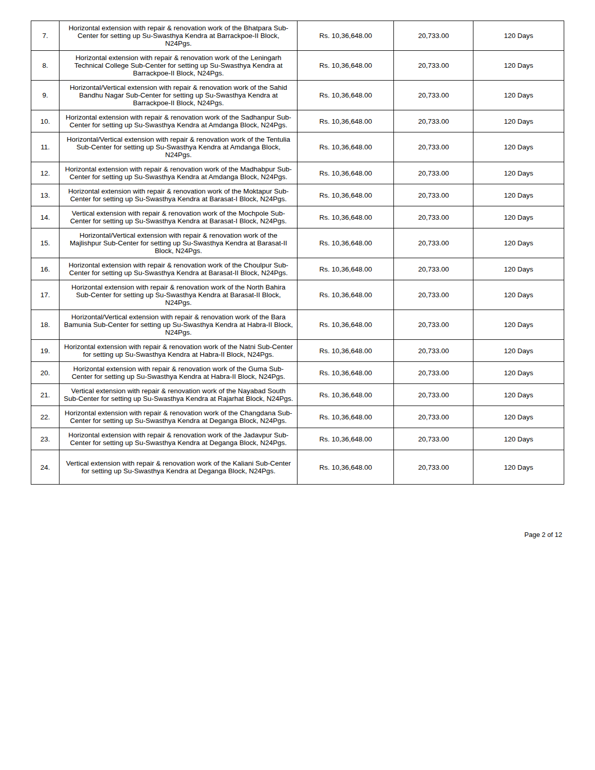| 7. | Horizontal extension with repair & renovation work of the Bhatpara Sub-Center for setting up Su-Swasthya Kendra at Barrackpoe-II Block, N24Pgs. | Rs. 10,36,648.00 | 20,733.00 | 120 Days |
| 8. | Horizontal extension with repair & renovation work of the Leningarh Technical College Sub-Center for setting up Su-Swasthya Kendra at Barrackpoe-II Block, N24Pgs. | Rs. 10,36,648.00 | 20,733.00 | 120 Days |
| 9. | Horizontal/Vertical extension with repair & renovation work of the Sahid Bandhu Nagar Sub-Center for setting up Su-Swasthya Kendra at Barrackpoe-II Block, N24Pgs. | Rs. 10,36,648.00 | 20,733.00 | 120 Days |
| 10. | Horizontal extension with repair & renovation work of the Sadhanpur Sub-Center for setting up Su-Swasthya Kendra at Amdanga Block, N24Pgs. | Rs. 10,36,648.00 | 20,733.00 | 120 Days |
| 11. | Horizontal/Vertical extension with repair & renovation work of the Tentulia Sub-Center for setting up Su-Swasthya Kendra at Amdanga Block, N24Pgs. | Rs. 10,36,648.00 | 20,733.00 | 120 Days |
| 12. | Horizontal extension with repair & renovation work of the Madhabpur Sub-Center for setting up Su-Swasthya Kendra at Amdanga Block, N24Pgs. | Rs. 10,36,648.00 | 20,733.00 | 120 Days |
| 13. | Horizontal extension with repair & renovation work of the Moktapur Sub-Center for setting up Su-Swasthya Kendra at Barasat-I Block, N24Pgs. | Rs. 10,36,648.00 | 20,733.00 | 120 Days |
| 14. | Vertical extension with repair & renovation work of the Mochpole Sub-Center for setting up Su-Swasthya Kendra at Barasat-I Block, N24Pgs. | Rs. 10,36,648.00 | 20,733.00 | 120 Days |
| 15. | Horizontal/Vertical extension with repair & renovation work of the Majlishpur Sub-Center for setting up Su-Swasthya Kendra at Barasat-II Block, N24Pgs. | Rs. 10,36,648.00 | 20,733.00 | 120 Days |
| 16. | Horizontal extension with repair & renovation work of the Choulpur Sub-Center for setting up Su-Swasthya Kendra at Barasat-II Block, N24Pgs. | Rs. 10,36,648.00 | 20,733.00 | 120 Days |
| 17. | Horizontal extension with repair & renovation work of the North Bahira Sub-Center for setting up Su-Swasthya Kendra at Barasat-II Block, N24Pgs. | Rs. 10,36,648.00 | 20,733.00 | 120 Days |
| 18. | Horizontal/Vertical extension with repair & renovation work of the Bara Bamunia Sub-Center for setting up Su-Swasthya Kendra at Habra-II Block, N24Pgs. | Rs. 10,36,648.00 | 20,733.00 | 120 Days |
| 19. | Horizontal extension with repair & renovation work of the Natni Sub-Center for setting up Su-Swasthya Kendra at Habra-II Block, N24Pgs. | Rs. 10,36,648.00 | 20,733.00 | 120 Days |
| 20. | Horizontal extension with repair & renovation work of the Guma Sub-Center for setting up Su-Swasthya Kendra at Habra-II Block, N24Pgs. | Rs. 10,36,648.00 | 20,733.00 | 120 Days |
| 21. | Vertical extension with repair & renovation work of the Nayabad South Sub-Center for setting up Su-Swasthya Kendra at Rajarhat Block, N24Pgs. | Rs. 10,36,648.00 | 20,733.00 | 120 Days |
| 22. | Horizontal extension with repair & renovation work of the Changdana Sub-Center for setting up Su-Swasthya Kendra at Deganga Block, N24Pgs. | Rs. 10,36,648.00 | 20,733.00 | 120 Days |
| 23. | Horizontal extension with repair & renovation work of the Jadavpur Sub-Center for setting up Su-Swasthya Kendra at Deganga Block, N24Pgs. | Rs. 10,36,648.00 | 20,733.00 | 120 Days |
| 24. | Vertical extension with repair & renovation work of the Kaliani Sub-Center for setting up Su-Swasthya Kendra at Deganga Block, N24Pgs. | Rs. 10,36,648.00 | 20,733.00 | 120 Days |
Page 2 of 12